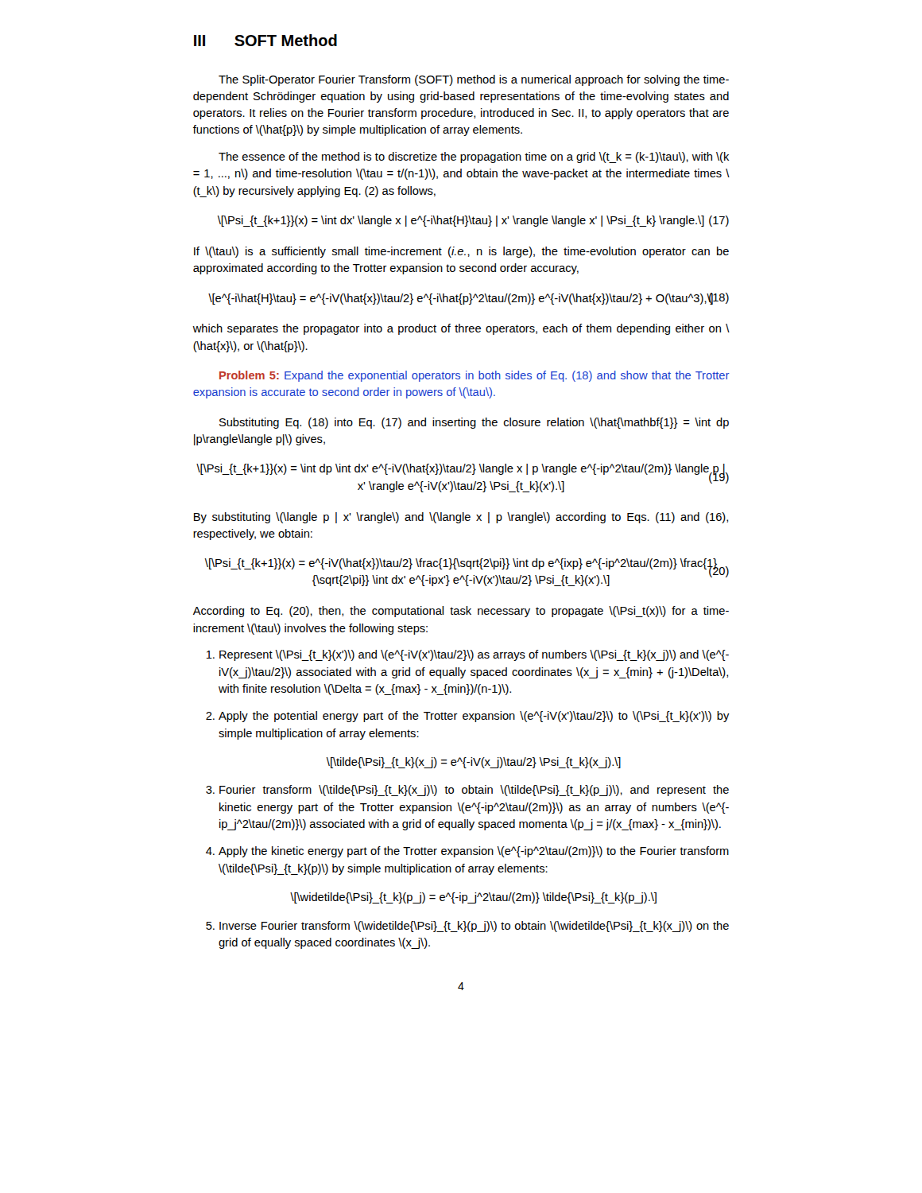IIISOFT Method
The Split-Operator Fourier Transform (SOFT) method is a numerical approach for solving the time-dependent Schrödinger equation by using grid-based representations of the time-evolving states and operators. It relies on the Fourier transform procedure, introduced in Sec. II, to apply operators that are functions of \(\hat{p}\) by simple multiplication of array elements.
The essence of the method is to discretize the propagation time on a grid \(t_k = (k-1)\tau\), with \(k = 1, ..., n\) and time-resolution \(\tau = t/(n-1)\), and obtain the wave-packet at the intermediate times \(t_k\) by recursively applying Eq. (2) as follows,
\[\Psi_{t_{k+1}}(x) = \int dx' \langle x | e^{-i\hat{H}\tau} | x' \rangle \langle x' | \Psi_{t_k} \rangle.\] (17)
If \(\tau\) is a sufficiently small time-increment (i.e., n is large), the time-evolution operator can be approximated according to the Trotter expansion to second order accuracy,
\[e^{-i\hat{H}\tau} = e^{-iV(\hat{x})\tau/2} e^{-i\hat{p}^2\tau/(2m)} e^{-iV(\hat{x})\tau/2} + O(\tau^3),\] (18)
which separates the propagator into a product of three operators, each of them depending either on \(\hat{x}\), or \(\hat{p}\).
Problem 5: Expand the exponential operators in both sides of Eq. (18) and show that the Trotter expansion is accurate to second order in powers of \(\tau\).
Substituting Eq. (18) into Eq. (17) and inserting the closure relation \(\hat{\mathbf{1}} = \int dp |p\rangle\langle p|\) gives,
\[\Psi_{t_{k+1}}(x) = \int dp \int dx' e^{-iV(\hat{x})\tau/2} \langle x | p \rangle e^{-ip^2\tau/(2m)} \langle p | x' \rangle e^{-iV(x')\tau/2} \Psi_{t_k}(x').\] (19)
By substituting \(\langle p | x' \rangle\) and \(\langle x | p \rangle\) according to Eqs. (11) and (16), respectively, we obtain:
\[\Psi_{t_{k+1}}(x) = e^{-iV(\hat{x})\tau/2} \frac{1}{\sqrt{2\pi}} \int dp e^{ixp} e^{-ip^2\tau/(2m)} \frac{1}{\sqrt{2\pi}} \int dx' e^{-ipx'} e^{-iV(x')\tau/2} \Psi_{t_k}(x').\] (20)
According to Eq. (20), then, the computational task necessary to propagate \(\Psi_t(x)\) for a time-increment \(\tau\) involves the following steps:
Represent \(\Psi_{t_k}(x')\) and \(e^{-iV(x')\tau/2}\) as arrays of numbers \(\Psi_{t_k}(x_j)\) and \(e^{-iV(x_j)\tau/2}\) associated with a grid of equally spaced coordinates \(x_j = x_{min} + (j-1)\Delta\), with finite resolution \(\Delta = (x_{max} - x_{min})/(n-1)\).
Apply the potential energy part of the Trotter expansion \(e^{-iV(x')\tau/2}\) to \(\Psi_{t_k}(x')\) by simple multiplication of array elements: \[\tilde{\Psi}_{t_k}(x_j) = e^{-iV(x_j)\tau/2} \Psi_{t_k}(x_j).\]
Fourier transform \(\tilde{\Psi}_{t_k}(x_j)\) to obtain \(\tilde{\Psi}_{t_k}(p_j)\), and represent the kinetic energy part of the Trotter expansion \(e^{-ip^2\tau/(2m)}\) as an array of numbers \(e^{-ip_j^2\tau/(2m)}\) associated with a grid of equally spaced momenta \(p_j = j/(x_{max} - x_{min})\).
Apply the kinetic energy part of the Trotter expansion \(e^{-ip^2\tau/(2m)}\) to the Fourier transform \(\tilde{\Psi}_{t_k}(p)\) by simple multiplication of array elements: \[\widetilde{\Psi}_{t_k}(p_j) = e^{-ip_j^2\tau/(2m)} \tilde{\Psi}_{t_k}(p_j).\]
Inverse Fourier transform \(\widetilde{\Psi}_{t_k}(p_j)\) to obtain \(\widetilde{\Psi}_{t_k}(x_j)\) on the grid of equally spaced coordinates \(x_j\).
4